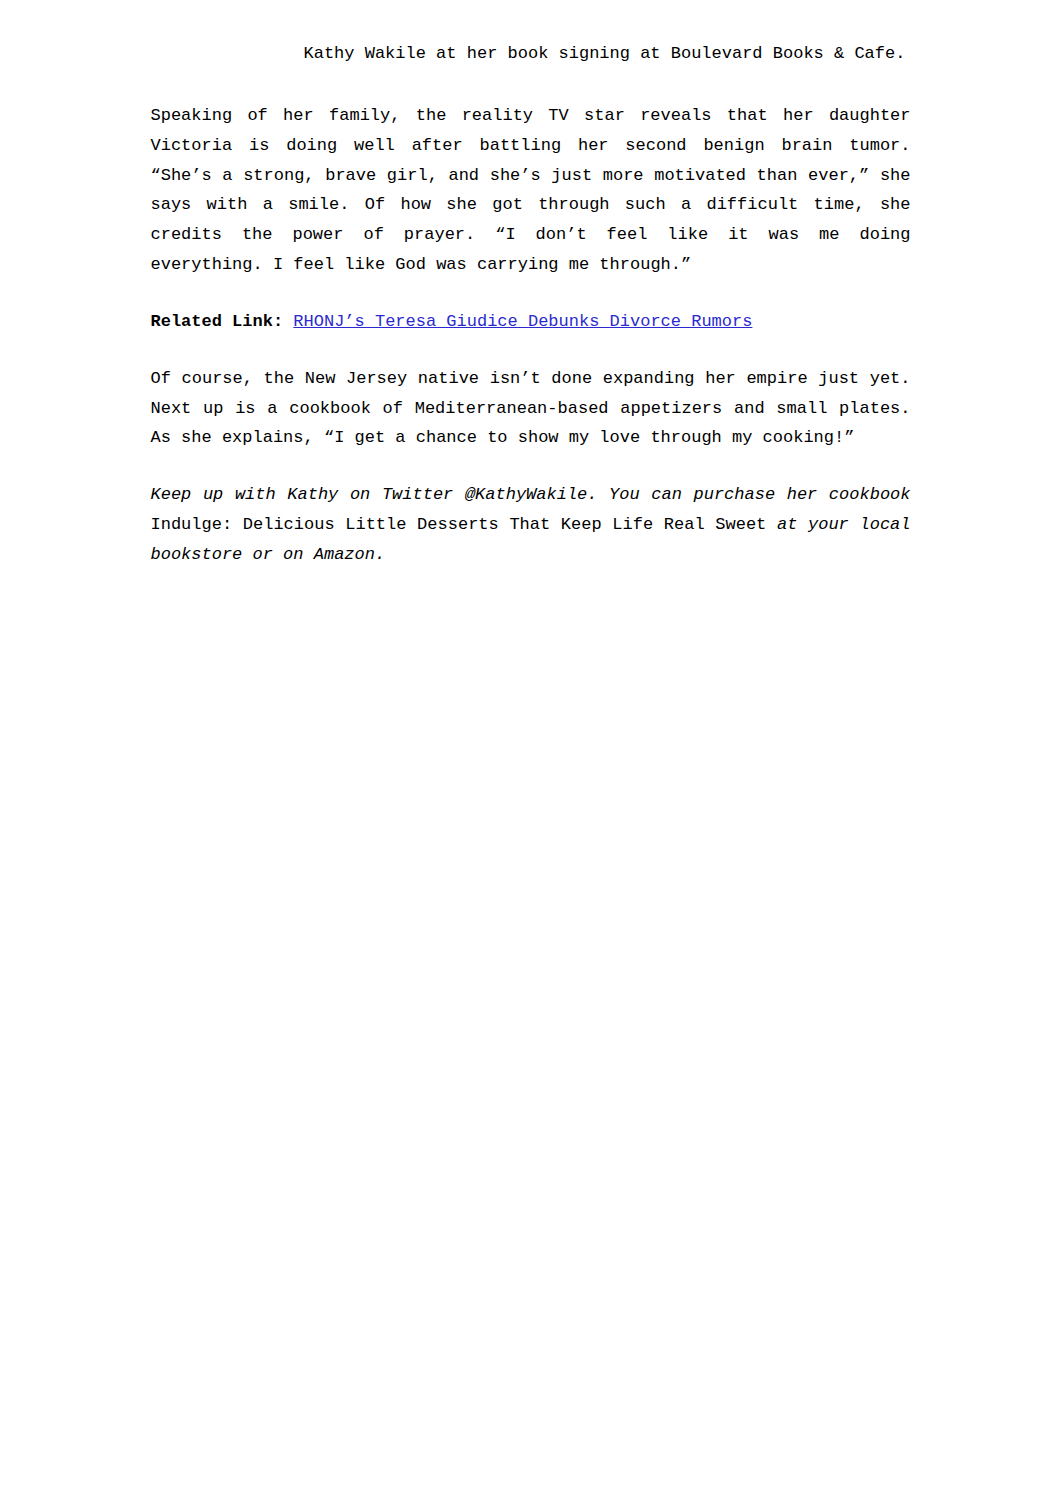Kathy Wakile at her book signing at Boulevard Books & Cafe.
Speaking of her family, the reality TV star reveals that her daughter Victoria is doing well after battling her second benign brain tumor. “She’s a strong, brave girl, and she’s just more motivated than ever,” she says with a smile. Of how she got through such a difficult time, she credits the power of prayer. “I don’t feel like it was me doing everything. I feel like God was carrying me through.”
Related Link: RHONJ’s Teresa Giudice Debunks Divorce Rumors
Of course, the New Jersey native isn’t done expanding her empire just yet. Next up is a cookbook of Mediterranean-based appetizers and small plates. As she explains, “I get a chance to show my love through my cooking!”
Keep up with Kathy on Twitter @KathyWakile. You can purchase her cookbook Indulge: Delicious Little Desserts That Keep Life Real Sweet at your local bookstore or on Amazon.